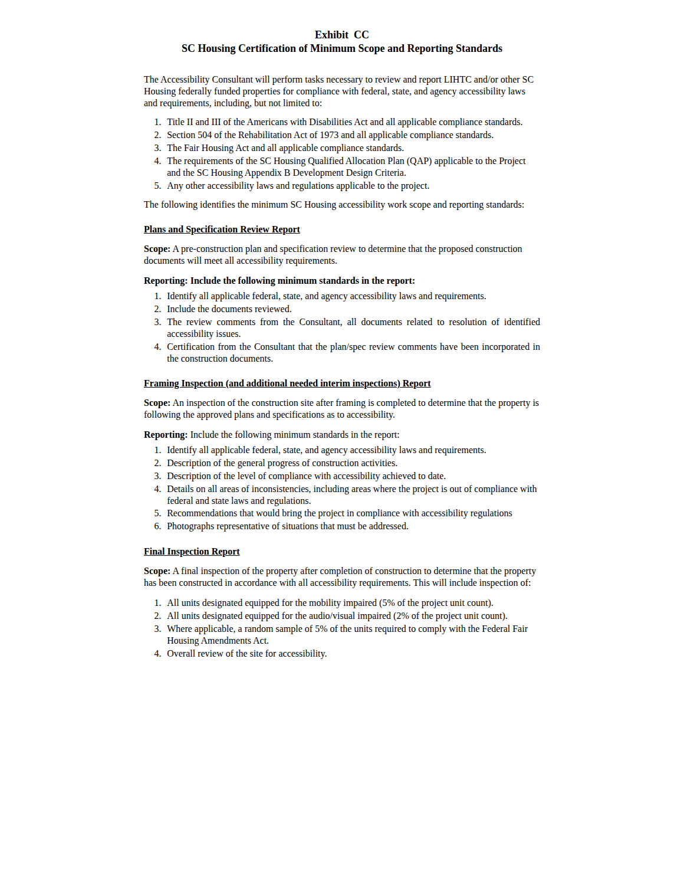Exhibit CCSC Housing Certification of Minimum Scope and Reporting Standards
The Accessibility Consultant will perform tasks necessary to review and report LIHTC and/or other SC Housing federally funded properties for compliance with federal, state, and agency accessibility laws and requirements, including, but not limited to:
Title II and III of the Americans with Disabilities Act and all applicable compliance standards.
Section 504 of the Rehabilitation Act of 1973 and all applicable compliance standards.
The Fair Housing Act and all applicable compliance standards.
The requirements of the SC Housing Qualified Allocation Plan (QAP) applicable to the Project and the SC Housing Appendix B Development Design Criteria.
Any other accessibility laws and regulations applicable to the project.
The following identifies the minimum SC Housing accessibility work scope and reporting standards:
Plans and Specification Review Report
Scope: A pre-construction plan and specification review to determine that the proposed construction documents will meet all accessibility requirements.
Reporting: Include the following minimum standards in the report:
Identify all applicable federal, state, and agency accessibility laws and requirements.
Include the documents reviewed.
The review comments from the Consultant, all documents related to resolution of identified accessibility issues.
Certification from the Consultant that the plan/spec review comments have been incorporated in the construction documents.
Framing Inspection (and additional needed interim inspections) Report
Scope: An inspection of the construction site after framing is completed to determine that the property is following the approved plans and specifications as to accessibility.
Reporting: Include the following minimum standards in the report:
Identify all applicable federal, state, and agency accessibility laws and requirements.
Description of the general progress of construction activities.
Description of the level of compliance with accessibility achieved to date.
Details on all areas of inconsistencies, including areas where the project is out of compliance with federal and state laws and regulations.
Recommendations that would bring the project in compliance with accessibility regulations
Photographs representative of situations that must be addressed.
Final Inspection Report
Scope: A final inspection of the property after completion of construction to determine that the property has been constructed in accordance with all accessibility requirements. This will include inspection of:
All units designated equipped for the mobility impaired (5% of the project unit count).
All units designated equipped for the audio/visual impaired (2% of the project unit count).
Where applicable, a random sample of 5% of the units required to comply with the Federal Fair Housing Amendments Act.
Overall review of the site for accessibility.